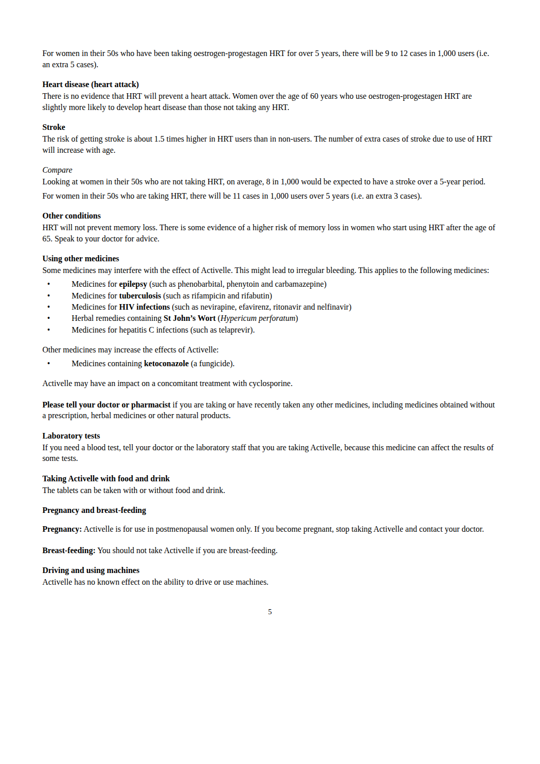For women in their 50s who have been taking oestrogen-progestagen HRT for over 5 years, there will be 9 to 12 cases in 1,000 users (i.e. an extra 5 cases).
Heart disease (heart attack)
There is no evidence that HRT will prevent a heart attack. Women over the age of 60 years who use oestrogen-progestagen HRT are slightly more likely to develop heart disease than those not taking any HRT.
Stroke
The risk of getting stroke is about 1.5 times higher in HRT users than in non-users. The number of extra cases of stroke due to use of HRT will increase with age.
Compare
Looking at women in their 50s who are not taking HRT, on average, 8 in 1,000 would be expected to have a stroke over a 5-year period.
For women in their 50s who are taking HRT, there will be 11 cases in 1,000 users over 5 years (i.e. an extra 3 cases).
Other conditions
HRT will not prevent memory loss. There is some evidence of a higher risk of memory loss in women who start using HRT after the age of 65. Speak to your doctor for advice.
Using other medicines
Some medicines may interfere with the effect of Activelle. This might lead to irregular bleeding. This applies to the following medicines:
Medicines for epilepsy (such as phenobarbital, phenytoin and carbamazepine)
Medicines for tuberculosis (such as rifampicin and rifabutin)
Medicines for HIV infections (such as nevirapine, efavirenz, ritonavir and nelfinavir)
Herbal remedies containing St John’s Wort (Hypericum perforatum)
Medicines for hepatitis C infections (such as telaprevir).
Other medicines may increase the effects of Activelle:
Medicines containing ketoconazole (a fungicide).
Activelle may have an impact on a concomitant treatment with cyclosporine.
Please tell your doctor or pharmacist if you are taking or have recently taken any other medicines, including medicines obtained without a prescription, herbal medicines or other natural products.
Laboratory tests
If you need a blood test, tell your doctor or the laboratory staff that you are taking Activelle, because this medicine can affect the results of some tests.
Taking Activelle with food and drink
The tablets can be taken with or without food and drink.
Pregnancy and breast-feeding
Pregnancy: Activelle is for use in postmenopausal women only. If you become pregnant, stop taking Activelle and contact your doctor.
Breast-feeding: You should not take Activelle if you are breast-feeding.
Driving and using machines
Activelle has no known effect on the ability to drive or use machines.
5